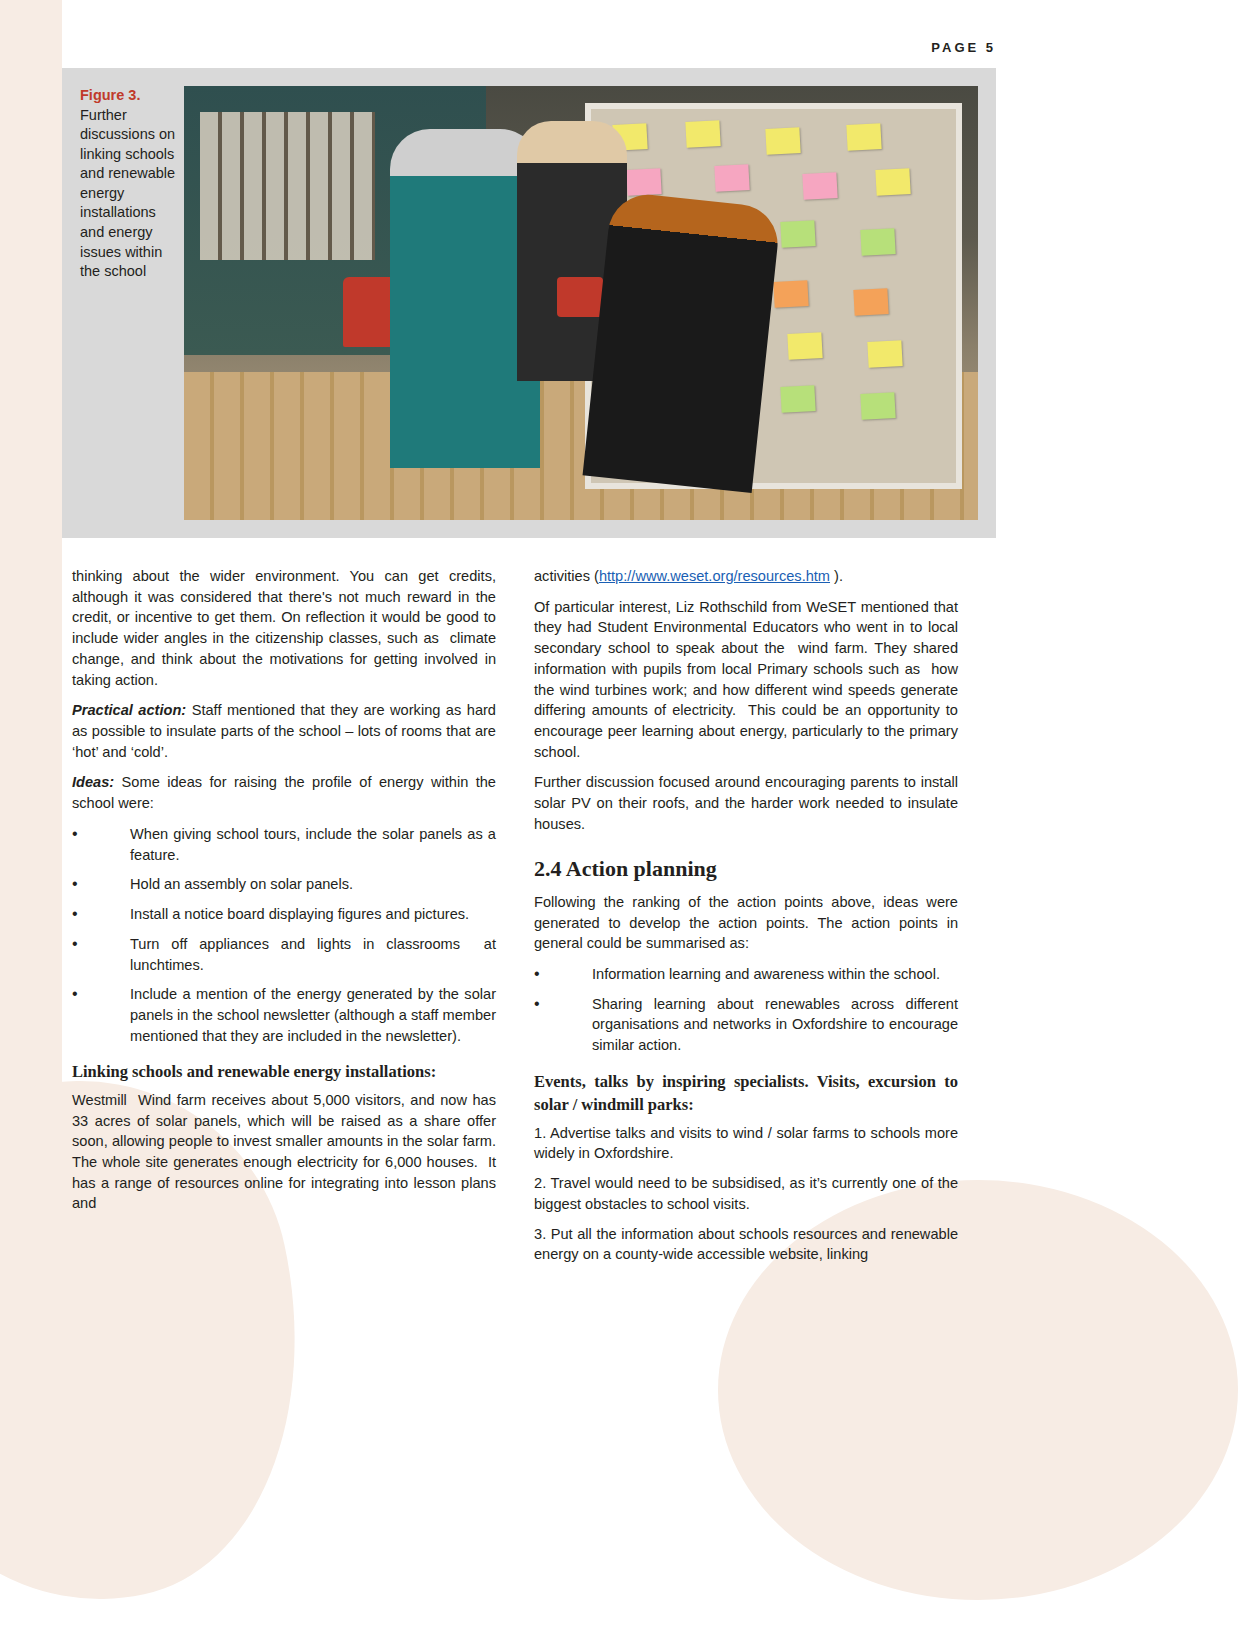PAGE 5
Figure 3.
Further discussions on linking schools and renewable energy installations and energy issues within the school
thinking about the wider environment. You can get credits, although it was considered that there's not much reward in the credit, or incentive to get them. On reflection it would be good to include wider angles in the citizenship classes, such as climate change, and think about the motivations for getting involved in taking action.
Practical action: Staff mentioned that they are working as hard as possible to insulate parts of the school – lots of rooms that are ‘hot’ and ‘cold’.
Ideas: Some ideas for raising the profile of energy within the school were:
When giving school tours, include the solar panels as a feature.
Hold an assembly on solar panels.
Install a notice board displaying figures and pictures.
Turn off appliances and lights in classrooms at lunchtimes.
Include a mention of the energy generated by the solar panels in the school newsletter (although a staff member mentioned that they are included in the newsletter).
Linking schools and renewable energy installations:
Westmill Wind farm receives about 5,000 visitors, and now has 33 acres of solar panels, which will be raised as a share offer soon, allowing people to invest smaller amounts in the solar farm. The whole site generates enough electricity for 6,000 houses. It has a range of resources online for integrating into lesson plans and
activities (http://www.weset.org/resources.htm ).
Of particular interest, Liz Rothschild from WeSET mentioned that they had Student Environmental Educators who went in to local secondary school to speak about the wind farm. They shared information with pupils from local Primary schools such as how the wind turbines work; and how different wind speeds generate differing amounts of electricity. This could be an opportunity to encourage peer learning about energy, particularly to the primary school.
Further discussion focused around encouraging parents to install solar PV on their roofs, and the harder work needed to insulate houses.
2.4 Action planning
Following the ranking of the action points above, ideas were generated to develop the action points. The action points in general could be summarised as:
Information learning and awareness within the school.
Sharing learning about renewables across different organisations and networks in Oxfordshire to encourage similar action.
Events, talks by inspiring specialists. Visits, excursion to solar / windmill parks:
Advertise talks and visits to wind / solar farms to schools more widely in Oxfordshire.
Travel would need to be subsidised, as it’s currently one of the biggest obstacles to school visits.
Put all the information about schools resources and renewable energy on a county-wide accessible website, linking